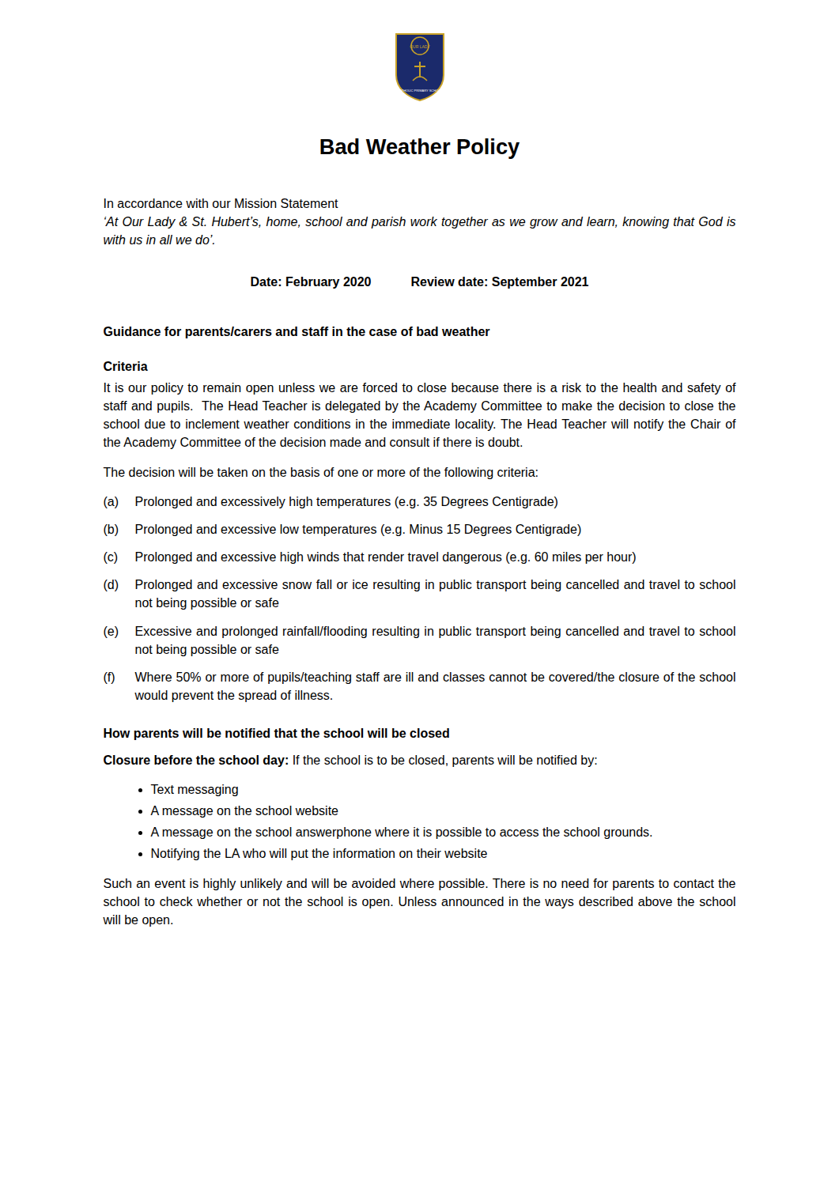OUR LADY CATHOLIC PRIMARY SCHOOL
Bad Weather Policy
In accordance with our Mission Statement
‘At Our Lady & St. Hubert’s, home, school and parish work together as we grow and learn, knowing that God is with us in all we do’.
Date: February 2020 Review date: September 2021
Guidance for parents/carers and staff in the case of bad weather
Criteria
It is our policy to remain open unless we are forced to close because there is a risk to the health and safety of staff and pupils. The Head Teacher is delegated by the Academy Committee to make the decision to close the school due to inclement weather conditions in the immediate locality. The Head Teacher will notify the Chair of the Academy Committee of the decision made and consult if there is doubt.
The decision will be taken on the basis of one or more of the following criteria:
(a) Prolonged and excessively high temperatures (e.g. 35 Degrees Centigrade)
(b) Prolonged and excessive low temperatures (e.g. Minus 15 Degrees Centigrade)
(c) Prolonged and excessive high winds that render travel dangerous (e.g. 60 miles per hour)
(d) Prolonged and excessive snow fall or ice resulting in public transport being cancelled and travel to school not being possible or safe
(e) Excessive and prolonged rainfall/flooding resulting in public transport being cancelled and travel to school not being possible or safe
(f) Where 50% or more of pupils/teaching staff are ill and classes cannot be covered/the closure of the school would prevent the spread of illness.
How parents will be notified that the school will be closed
Closure before the school day: If the school is to be closed, parents will be notified by:
Text messaging
A message on the school website
A message on the school answerphone where it is possible to access the school grounds.
Notifying the LA who will put the information on their website
Such an event is highly unlikely and will be avoided where possible. There is no need for parents to contact the school to check whether or not the school is open. Unless announced in the ways described above the school will be open.